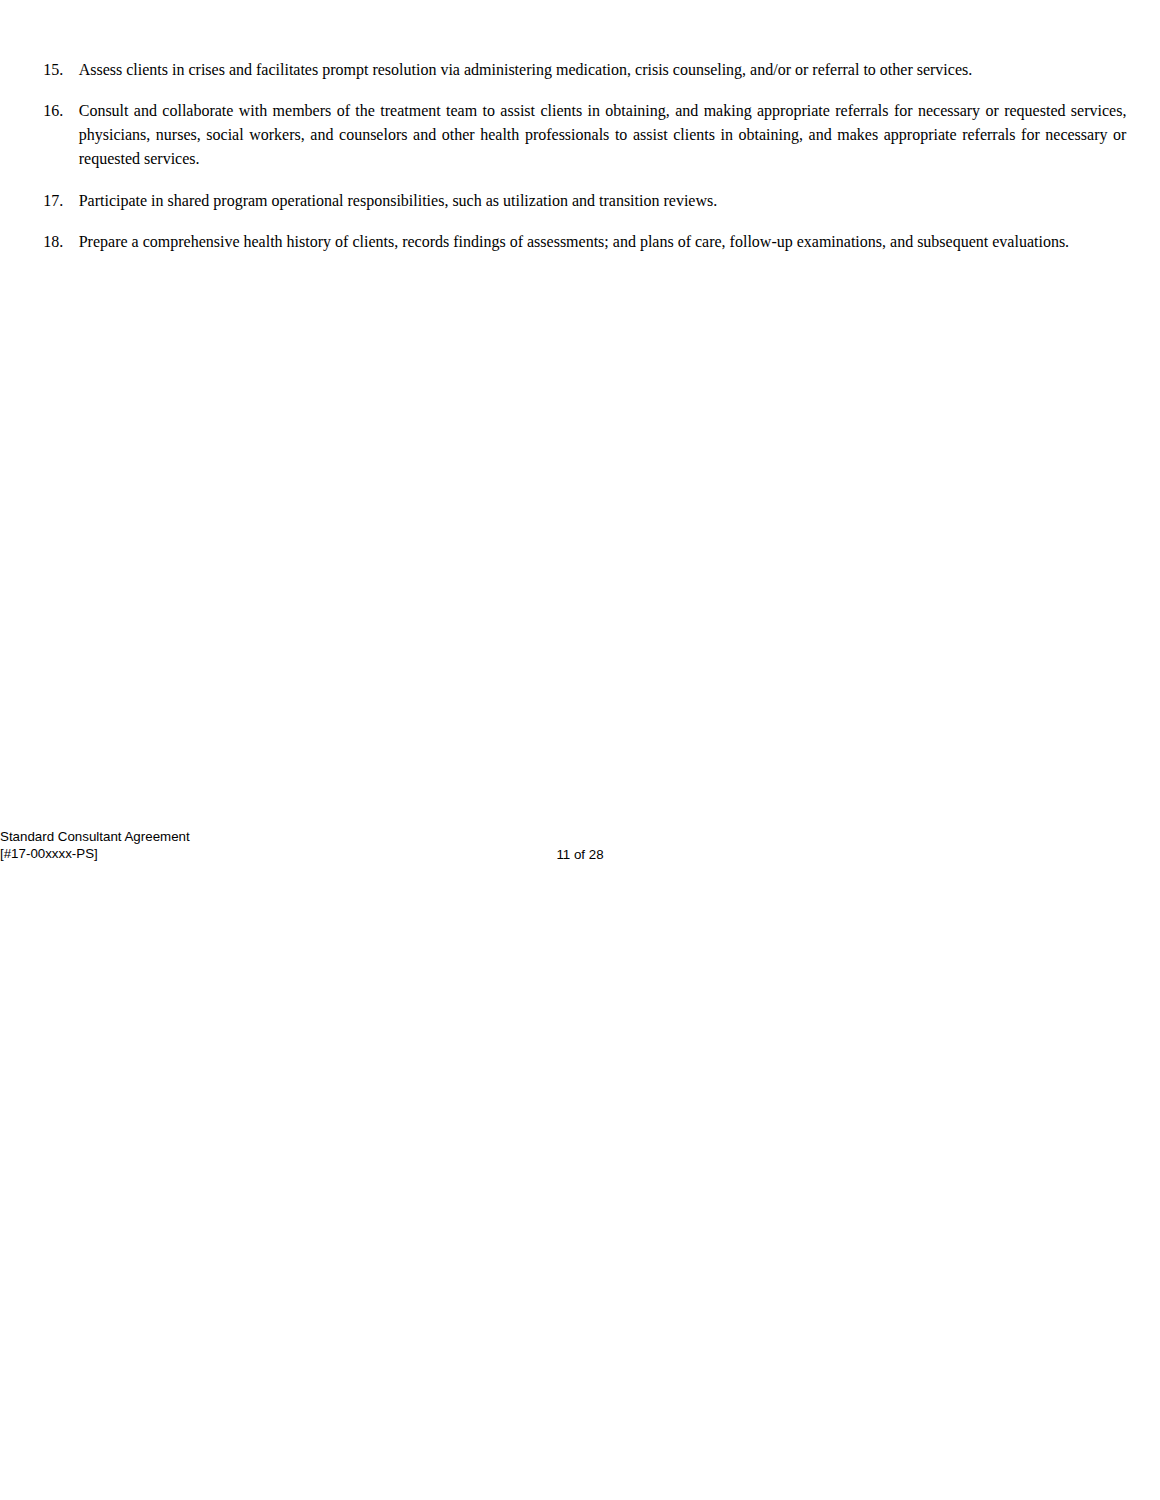Assess clients in crises and facilitates prompt resolution via administering medication, crisis counseling, and/or or referral to other services.
Consult and collaborate with members of the treatment team to assist clients in obtaining, and making appropriate referrals for necessary or requested services, physicians, nurses, social workers, and counselors and other health professionals to assist clients in obtaining, and makes appropriate referrals for necessary or requested services.
Participate in shared program operational responsibilities, such as utilization and transition reviews.
Prepare a comprehensive health history of clients, records findings of assessments; and plans of care, follow-up examinations, and subsequent evaluations.
Standard Consultant Agreement
[#17-00xxxx-PS]
11 of 28